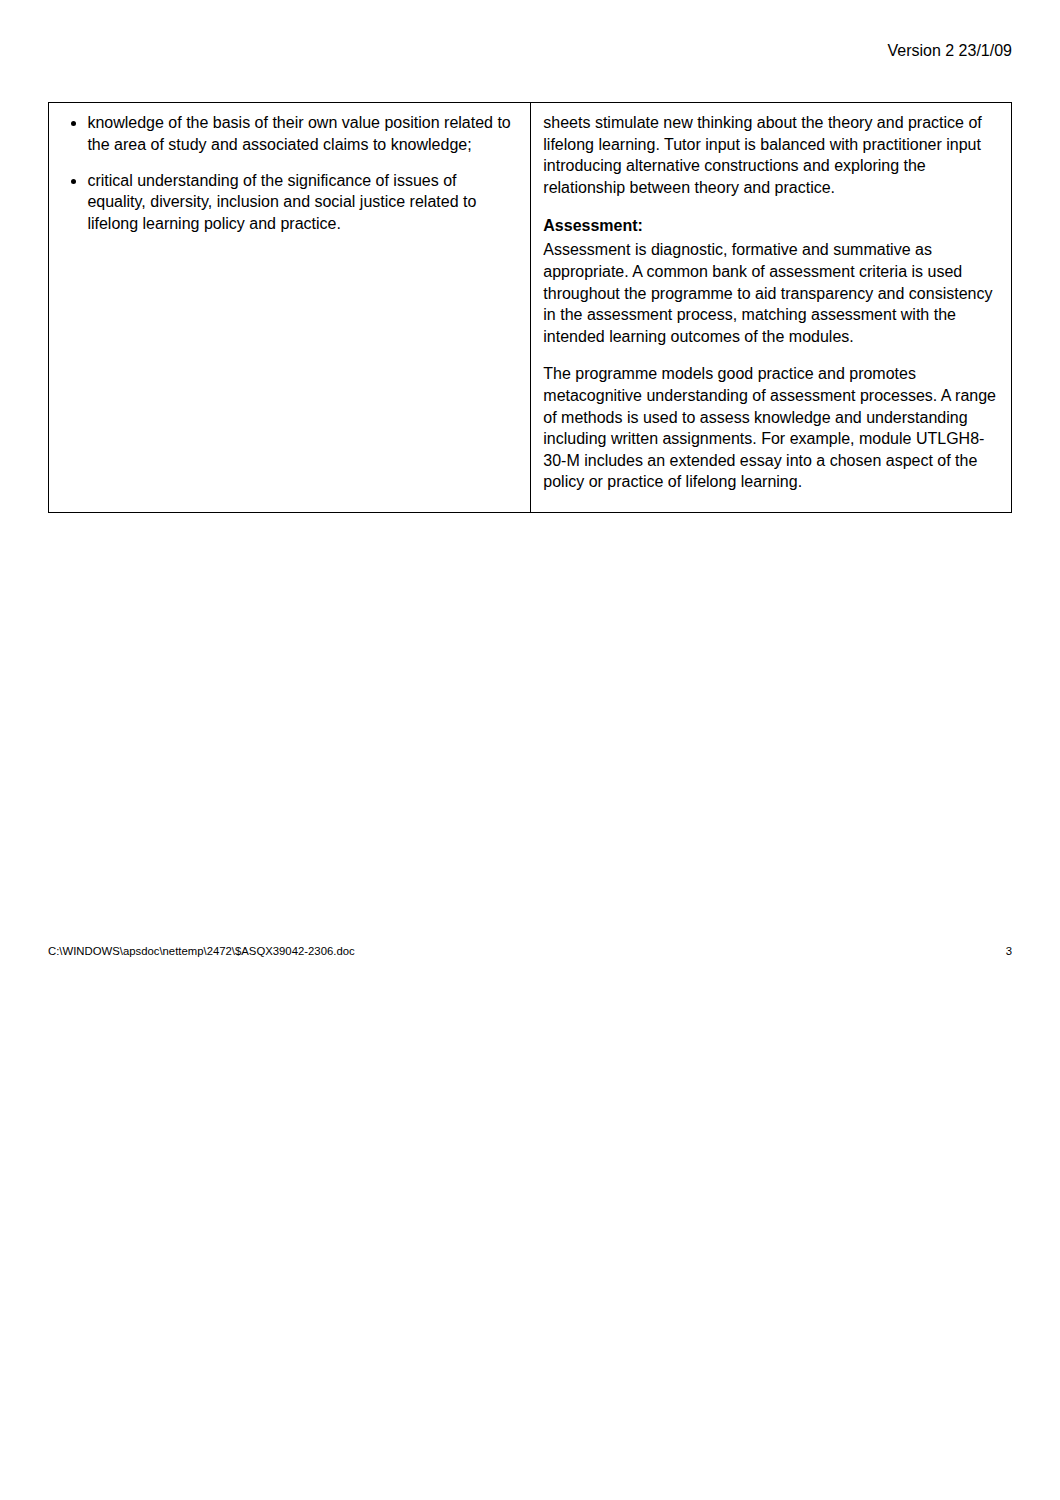Version 2 23/1/09
| knowledge of the basis of their own value position related to the area of study and associated claims to knowledge; critical understanding of the significance of issues of equality, diversity, inclusion and social justice related to lifelong learning policy and practice. | sheets stimulate new thinking about the theory and practice of lifelong learning. Tutor input is balanced with practitioner input introducing alternative constructions and exploring the relationship between theory and practice. Assessment: Assessment is diagnostic, formative and summative as appropriate. A common bank of assessment criteria is used throughout the programme to aid transparency and consistency in the assessment process, matching assessment with the intended learning outcomes of the modules. The programme models good practice and promotes metacognitive understanding of assessment processes. A range of methods is used to assess knowledge and understanding including written assignments. For example, module UTLGH8-30-M includes an extended essay into a chosen aspect of the policy or practice of lifelong learning. |
C:\WINDOWS\apsdoc\nettemp\2472\$ASQX39042-2306.doc 3